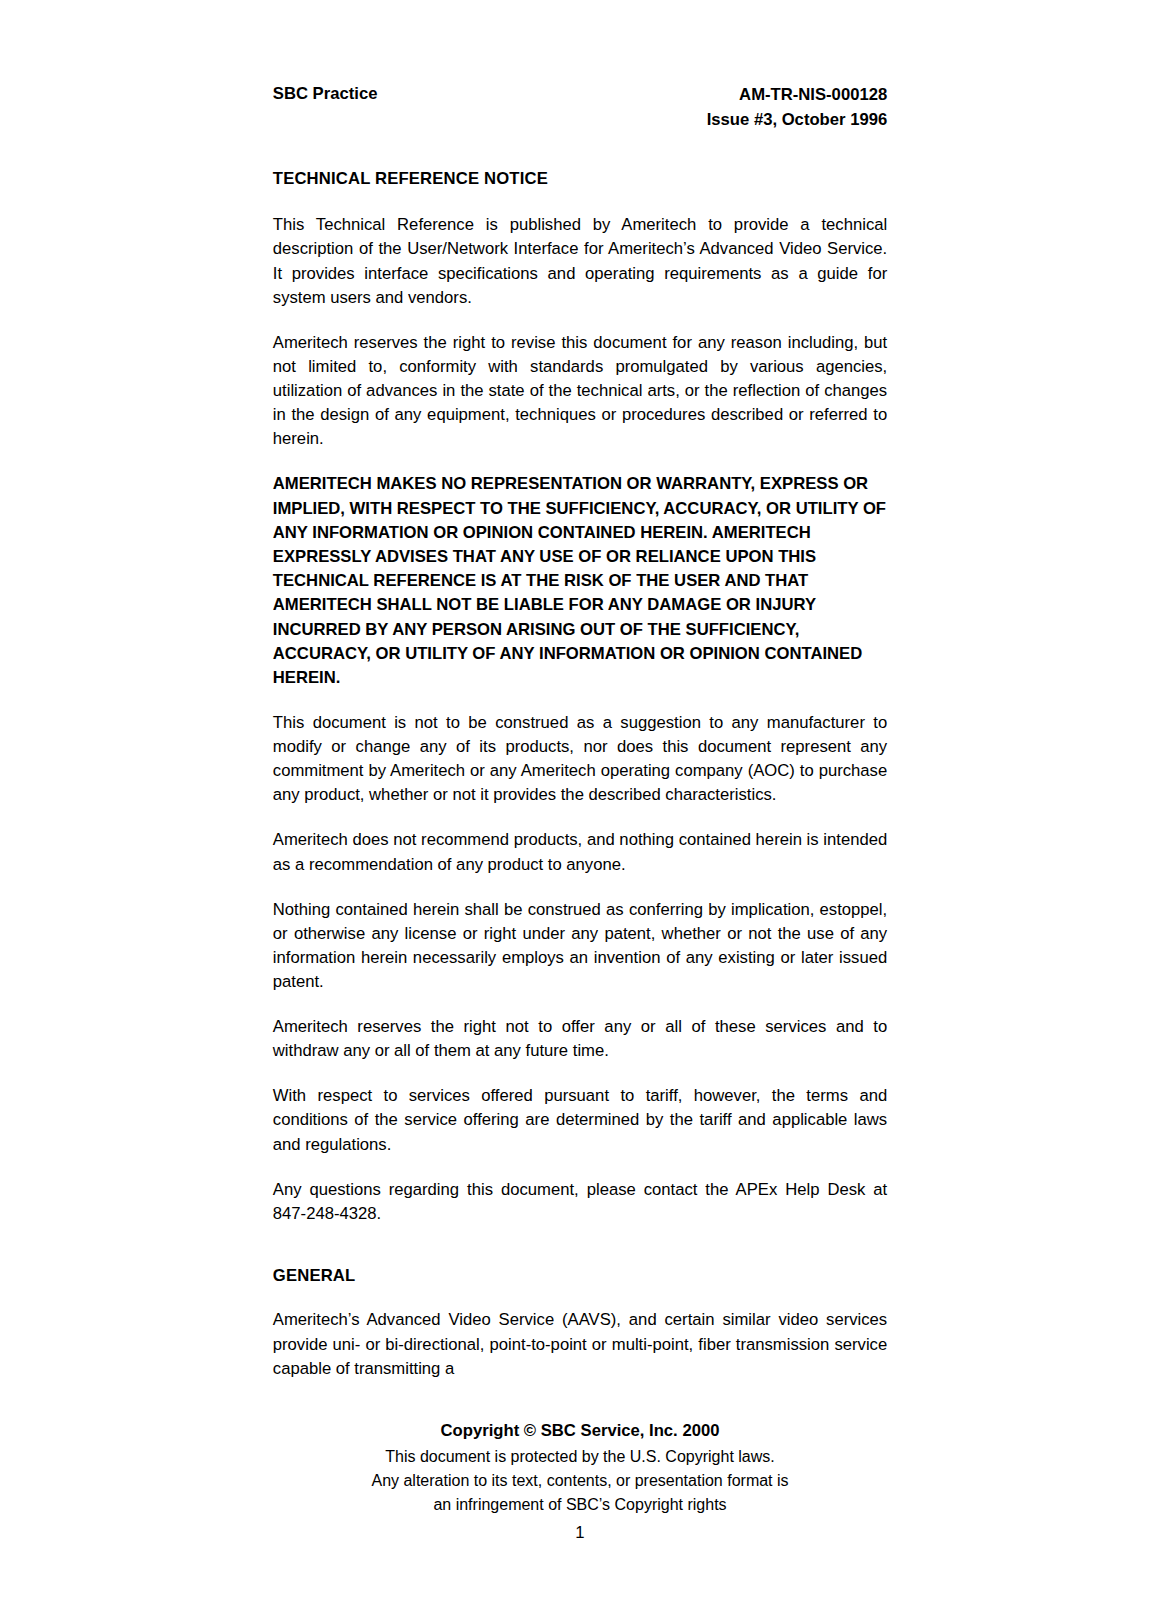SBC Practice
AM-TR-NIS-000128
Issue #3, October 1996
TECHNICAL REFERENCE NOTICE
This Technical Reference is published by Ameritech to provide a technical description of the User/Network Interface for Ameritech’s Advanced Video Service. It provides interface specifications and operating requirements as a guide for system users and vendors.
Ameritech reserves the right to revise this document for any reason including, but not limited to, conformity with standards promulgated by various agencies, utilization of advances in the state of the technical arts, or the reflection of changes in the design of any equipment, techniques or procedures described or referred to herein.
AMERITECH MAKES NO REPRESENTATION OR WARRANTY, EXPRESS OR IMPLIED, WITH RESPECT TO THE SUFFICIENCY, ACCURACY, OR UTILITY OF ANY INFORMATION OR OPINION CONTAINED HEREIN. AMERITECH EXPRESSLY ADVISES THAT ANY USE OF OR RELIANCE UPON THIS TECHNICAL REFERENCE IS AT THE RISK OF THE USER AND THAT AMERITECH SHALL NOT BE LIABLE FOR ANY DAMAGE OR INJURY INCURRED BY ANY PERSON ARISING OUT OF THE SUFFICIENCY, ACCURACY, OR UTILITY OF ANY INFORMATION OR OPINION CONTAINED HEREIN.
This document is not to be construed as a suggestion to any manufacturer to modify or change any of its products, nor does this document represent any commitment by Ameritech or any Ameritech operating company (AOC) to purchase any product, whether or not it provides the described characteristics.
Ameritech does not recommend products, and nothing contained herein is intended as a recommendation of any product to anyone.
Nothing contained herein shall be construed as conferring by implication, estoppel, or otherwise any license or right under any patent, whether or not the use of any information herein necessarily employs an invention of any existing or later issued patent.
Ameritech reserves the right not to offer any or all of these services and to withdraw any or all of them at any future time.
With respect to services offered pursuant to tariff, however, the terms and conditions of the service offering are determined by the tariff and applicable laws and regulations.
Any questions regarding this document, please contact the APEx Help Desk at 847-248-4328.
GENERAL
Ameritech’s Advanced Video Service (AAVS), and certain similar video services provide uni- or bi-directional, point-to-point or multi-point, fiber transmission service capable of transmitting a
Copyright © SBC Service, Inc. 2000
This document is protected by the U.S. Copyright laws.
Any alteration to its text, contents, or presentation format is
an infringement of SBC’s Copyright rights
1